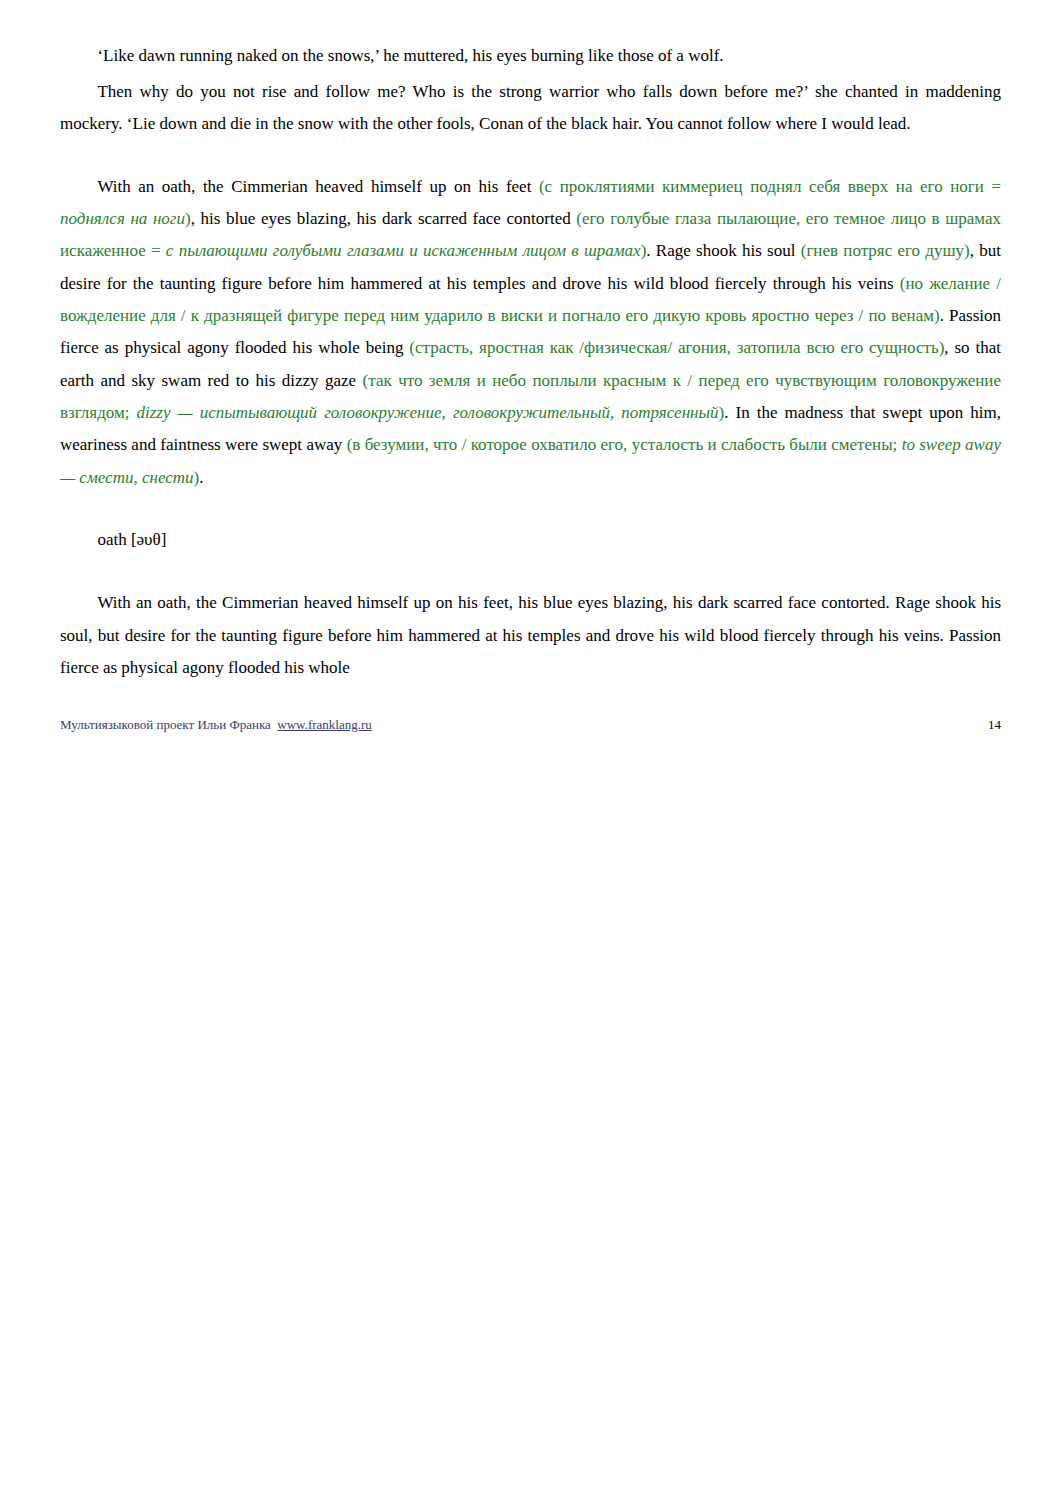‘Like dawn running naked on the snows,’ he muttered, his eyes burning like those of a wolf.
Then why do you not rise and follow me? Who is the strong warrior who falls down before me?’ she chanted in maddening mockery. ‘Lie down and die in the snow with the other fools, Conan of the black hair. You cannot follow where I would lead.
With an oath, the Cimmerian heaved himself up on his feet (с проклятиями киммериец поднял себя вверх на его ноги = поднялся на ноги), his blue eyes blazing, his dark scarred face contorted (его голубые глаза пылающие, его темное лицо в шрамах искаженное = с пылающими голубыми глазами и искаженным лицом в шрамах). Rage shook his soul (гнев потряс его душу), but desire for the taunting figure before him hammered at his temples and drove his wild blood fiercely through his veins (но желание / вожделение для / к дразнящей фигуре перед ним ударило в виски и погнало его дикую кровь яростно через / по венам). Passion fierce as physical agony flooded his whole being (страсть, яростная как /физическая/ агония, затопила всю его сущность), so that earth and sky swam red to his dizzy gaze (так что земля и небо поплыли красным к / перед его чувствующим головокружение взглядом; dizzy — испытывающий головокружение, головокружительный, потрясенный). In the madness that swept upon him, weariness and faintness were swept away (в безумии, что / которое охватило его, усталость и слабость были сметены; to sweep away — смести, снести).
oath [əυθ]
With an oath, the Cimmerian heaved himself up on his feet, his blue eyes blazing, his dark scarred face contorted. Rage shook his soul, but desire for the taunting figure before him hammered at his temples and drove his wild blood fiercely through his veins. Passion fierce as physical agony flooded his whole
Мультиязыковой проект Ильи Франка www.franklang.ru
14